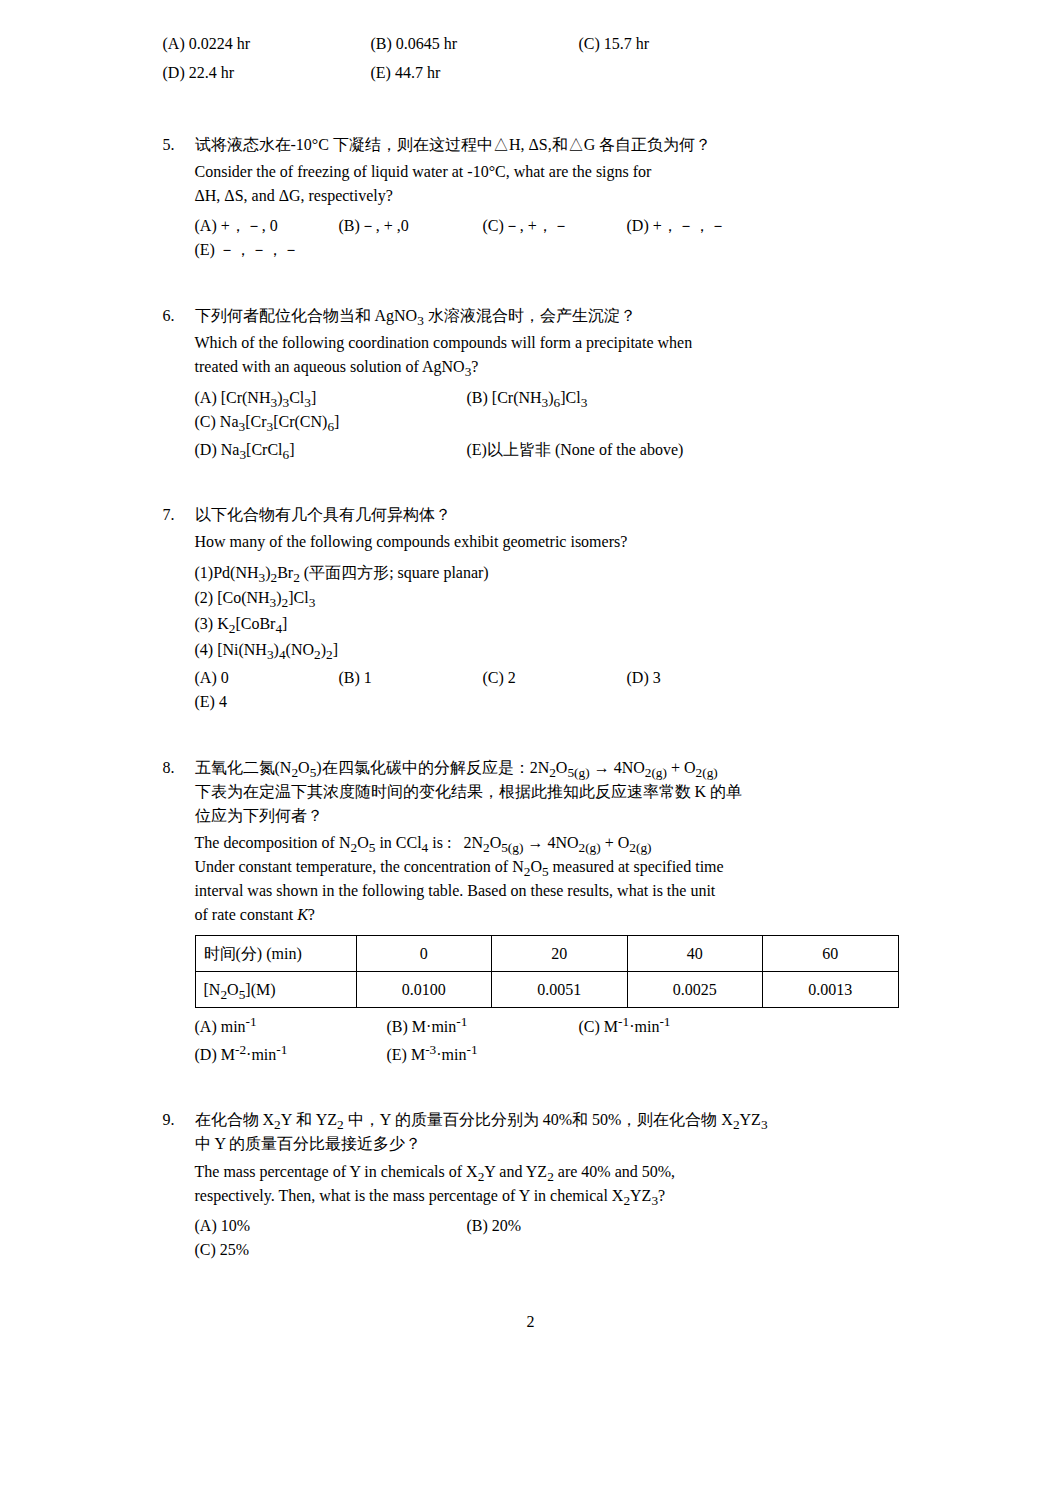(A) 0.0224 hr (B) 0.0645 hr (C) 15.7 hr
(D) 22.4 hr (E) 44.7 hr
5.
试将液态水在-10°C 下凝结，则在这过程中△H, ΔS,和△G 各自正负为何？
Consider the of freezing of liquid water at -10°C, what are the signs for
ΔH, ΔS, and ΔG, respectively?
(A) +，－, 0 (B)－, + ,0 (C)－, +，－ (D) +，－，－ (E) －，－，－
6.
下列何者配位化合物当和 AgNO3 水溶液混合时，会产生沉淀？
Which of the following coordination compounds will form a precipitate when
treated with an aqueous solution of AgNO3?
(A) [Cr(NH3)3Cl3] (B) [Cr(NH3)6]Cl3 (C) Na3[Cr3[Cr(CN)6]
(D) Na3[CrCl6] (E)以上皆非 (None of the above)
7.
以下化合物有几个具有几何异构体？
How many of the following compounds exhibit geometric isomers?
(1)Pd(NH3)2Br2 (平面四方形; square planar)
(2) [Co(NH3)2]Cl3
(3) K2[CoBr4]
(4) [Ni(NH3)4(NO2)2]
(A) 0 (B) 1 (C) 2 (D) 3 (E) 4
8.
五氧化二氮(N2O5)在四氯化碳中的分解反应是：2N2O5(g) → 4NO2(g) + O2(g)
下表为在定温下其浓度随时间的变化结果，根据此推知此反应速率常数 K 的单
位应为下列何者？
The decomposition of N2O5 in CCl4 is : 2N2O5(g) → 4NO2(g) + O2(g)
Under constant temperature, the concentration of N2O5 measured at specified time
interval was shown in the following table. Based on these results, what is the unit
of rate constant K?
| 时间(分) (min) | 0 | 20 | 40 | 60 |
| [N 2 O 5 ](M) | 0.0100 | 0.0051 | 0.0025 | 0.0013 |
(A) min-1 (B) M·min-1 (C) M-1·min-1
(D) M-2·min-1 (E) M-3·min-1
9.
在化合物 X2Y 和 YZ2 中，Y 的质量百分比分别为 40%和 50%，则在化合物 X2YZ3
中 Y 的质量百分比最接近多少？
The mass percentage of Y in chemicals of X2Y and YZ2 are 40% and 50%,
respectively. Then, what is the mass percentage of Y in chemical X2YZ3?
(A) 10% (B) 20% (C) 25%
2